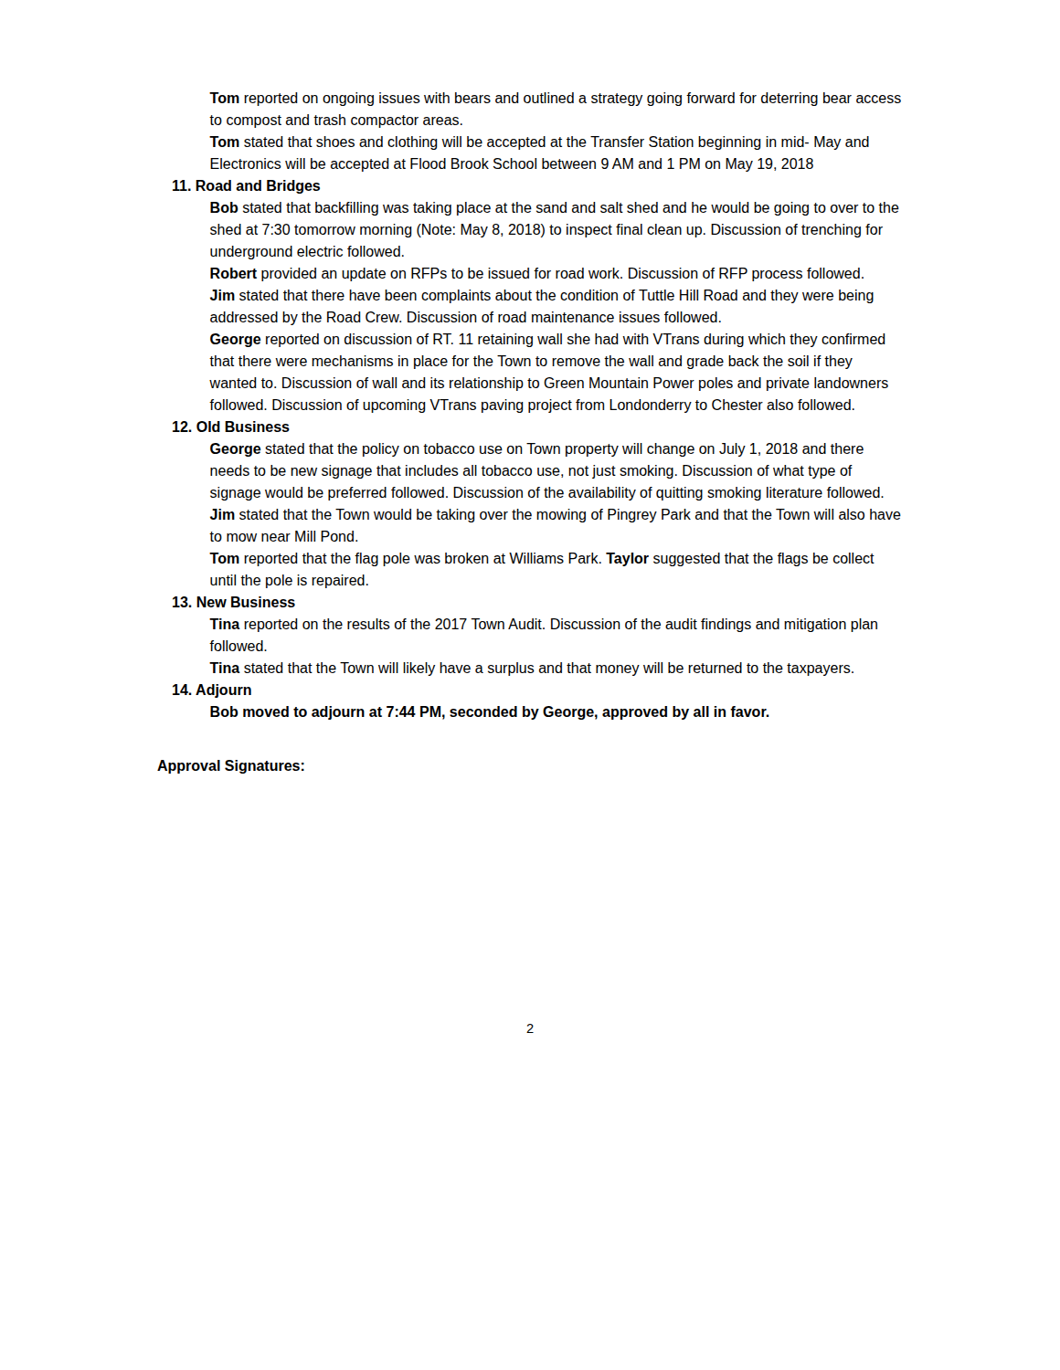Tom reported on ongoing issues with bears and outlined a strategy going forward for deterring bear access to compost and trash compactor areas.
Tom stated that shoes and clothing will be accepted at the Transfer Station beginning in mid- May and Electronics will be accepted at Flood Brook School between 9 AM and 1 PM on May 19, 2018
Road and Bridges
Bob stated that backfilling was taking place at the sand and salt shed and he would be going to over to the shed at 7:30 tomorrow morning (Note: May 8, 2018) to inspect final clean up. Discussion of trenching for underground electric followed.
Robert provided an update on RFPs to be issued for road work. Discussion of RFP process followed.
Jim stated that there have been complaints about the condition of Tuttle Hill Road and they were being addressed by the Road Crew. Discussion of road maintenance issues followed.
George reported on discussion of RT. 11 retaining wall she had with VTrans during which they confirmed that there were mechanisms in place for the Town to remove the wall and grade back the soil if they wanted to. Discussion of wall and its relationship to Green Mountain Power poles and private landowners followed. Discussion of upcoming VTrans paving project from Londonderry to Chester also followed.
Old Business
George stated that the policy on tobacco use on Town property will change on July 1, 2018 and there needs to be new signage that includes all tobacco use, not just smoking. Discussion of what type of signage would be preferred followed. Discussion of the availability of quitting smoking literature followed.
Jim stated that the Town would be taking over the mowing of Pingrey Park and that the Town will also have to mow near Mill Pond.
Tom reported that the flag pole was broken at Williams Park. Taylor suggested that the flags be collect until the pole is repaired.
New Business
Tina reported on the results of the 2017 Town Audit. Discussion of the audit findings and mitigation plan followed.
Tina stated that the Town will likely have a surplus and that money will be returned to the taxpayers.
Adjourn
Bob moved to adjourn at 7:44 PM, seconded by George, approved by all in favor.
Approval Signatures:
2